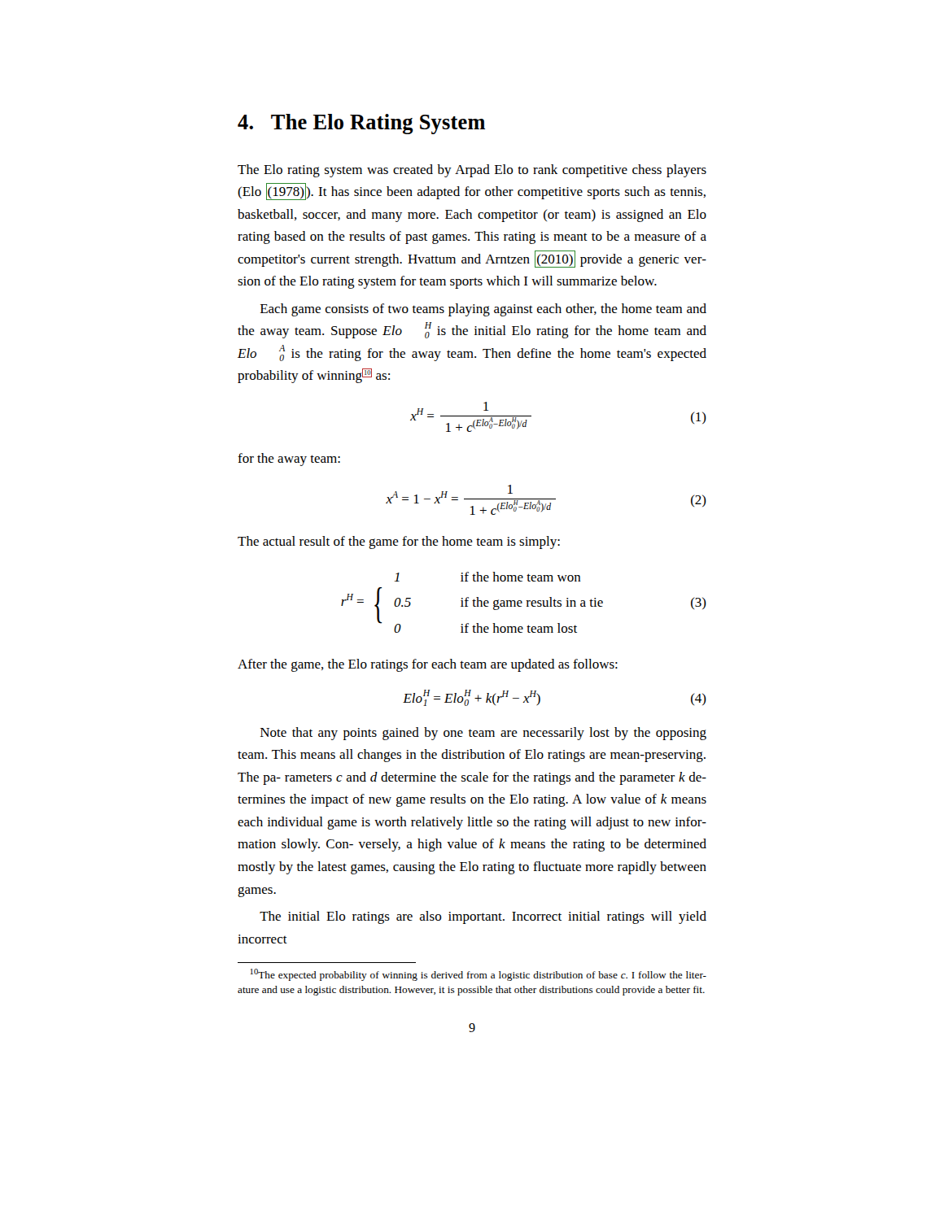4. The Elo Rating System
The Elo rating system was created by Arpad Elo to rank competitive chess players (Elo (1978)). It has since been adapted for other competitive sports such as tennis, basketball, soccer, and many more. Each competitor (or team) is assigned an Elo rating based on the results of past games. This rating is meant to be a measure of a competitor's current strength. Hvattum and Arntzen (2010) provide a generic version of the Elo rating system for team sports which I will summarize below.
Each game consists of two teams playing against each other, the home team and the away team. Suppose EloH 0 is the initial Elo rating for the home team and EloA 0 is the rating for the away team. Then define the home team's expected probability of winning10 as:
xH = 1 1 + c(EloA 0−EloH 0)/d
(1)
for the away team:
xA = 1 − xH = 1 1 + c(EloH 0−EloA 0)/d
(2)
The actual result of the game for the home team is simply:
rH = {
| 1 | if the home team won |
| 0.5 | if the game results in a tie |
| 0 | if the home team lost |
(3)
After the game, the Elo ratings for each team are updated as follows:
EloH 1 = EloH 0 + k(rH − xH)
(4)
Note that any points gained by one team are necessarily lost by the opposing team. This means all changes in the distribution of Elo ratings are mean-preserving. The pa- rameters c and d determine the scale for the ratings and the parameter k determines the impact of new game results on the Elo rating. A low value of k means each individual game is worth relatively little so the rating will adjust to new information slowly. Con- versely, a high value of k means the rating to be determined mostly by the latest games, causing the Elo rating to fluctuate more rapidly between games.
The initial Elo ratings are also important. Incorrect initial ratings will yield incorrect
10The expected probability of winning is derived from a logistic distribution of base c. I follow the liter- ature and use a logistic distribution. However, it is possible that other distributions could provide a better fit.
9